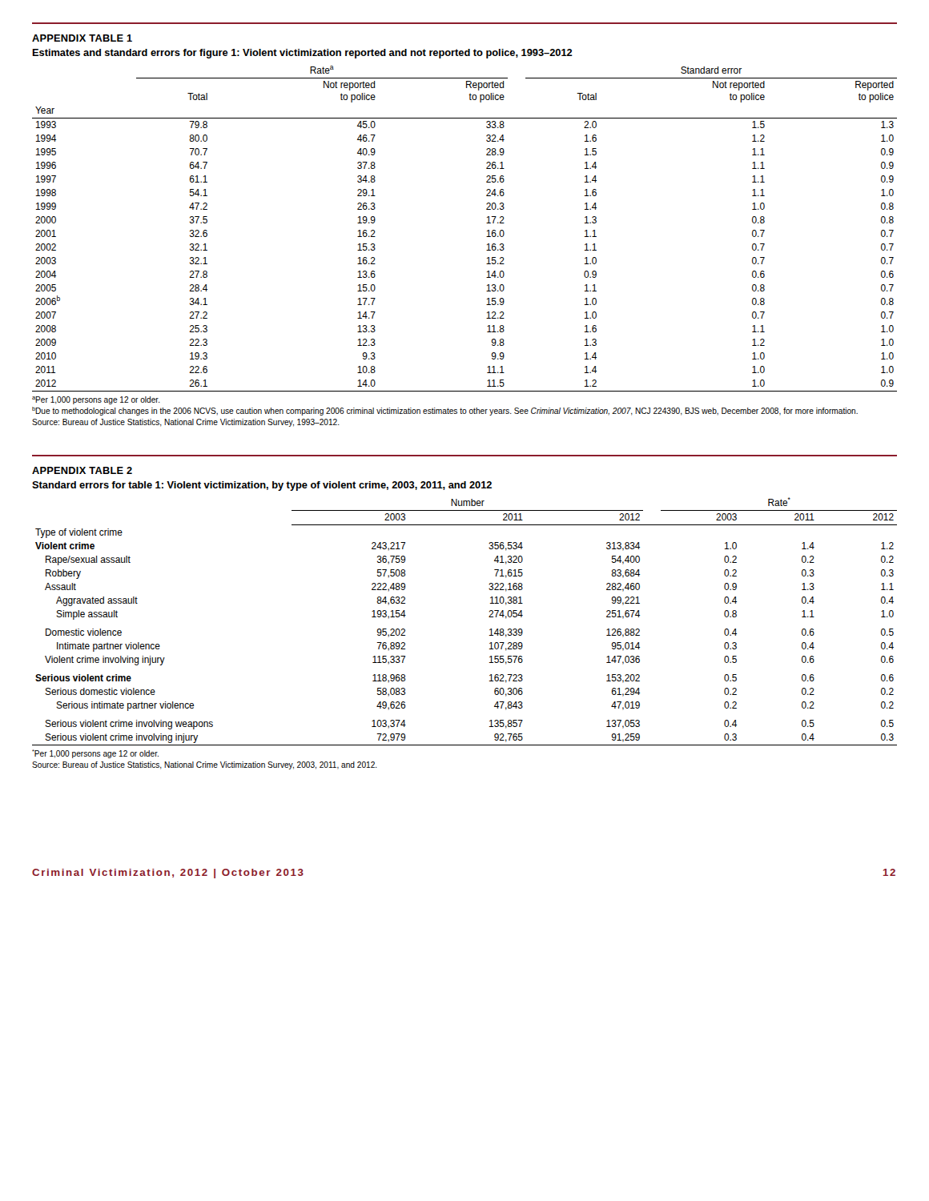Appendix table 1
Estimates and standard errors for figure 1: Violent victimization reported and not reported to police, 1993–2012
| | Rate a | | Standard error |
| --- | --- | --- | --- |
| Total | Not reported to police | Reported to police | | Total | Not reported to police | Reported to police |
| Year | | | | | | | |
| 1993 | 79.8 | 45.0 | 33.8 | | 2.0 | 1.5 | 1.3 |
| 1994 | 80.0 | 46.7 | 32.4 | | 1.6 | 1.2 | 1.0 |
| 1995 | 70.7 | 40.9 | 28.9 | | 1.5 | 1.1 | 0.9 |
| 1996 | 64.7 | 37.8 | 26.1 | | 1.4 | 1.1 | 0.9 |
| 1997 | 61.1 | 34.8 | 25.6 | | 1.4 | 1.1 | 0.9 |
| 1998 | 54.1 | 29.1 | 24.6 | | 1.6 | 1.1 | 1.0 |
| 1999 | 47.2 | 26.3 | 20.3 | | 1.4 | 1.0 | 0.8 |
| 2000 | 37.5 | 19.9 | 17.2 | | 1.3 | 0.8 | 0.8 |
| 2001 | 32.6 | 16.2 | 16.0 | | 1.1 | 0.7 | 0.7 |
| 2002 | 32.1 | 15.3 | 16.3 | | 1.1 | 0.7 | 0.7 |
| 2003 | 32.1 | 16.2 | 15.2 | | 1.0 | 0.7 | 0.7 |
| 2004 | 27.8 | 13.6 | 14.0 | | 0.9 | 0.6 | 0.6 |
| 2005 | 28.4 | 15.0 | 13.0 | | 1.1 | 0.8 | 0.7 |
| 2006 b | 34.1 | 17.7 | 15.9 | | 1.0 | 0.8 | 0.8 |
| 2007 | 27.2 | 14.7 | 12.2 | | 1.0 | 0.7 | 0.7 |
| 2008 | 25.3 | 13.3 | 11.8 | | 1.6 | 1.1 | 1.0 |
| 2009 | 22.3 | 12.3 | 9.8 | | 1.3 | 1.2 | 1.0 |
| 2010 | 19.3 | 9.3 | 9.9 | | 1.4 | 1.0 | 1.0 |
| 2011 | 22.6 | 10.8 | 11.1 | | 1.4 | 1.0 | 1.0 |
| 2012 | 26.1 | 14.0 | 11.5 | | 1.2 | 1.0 | 0.9 |
aPer 1,000 persons age 12 or older.
bDue to methodological changes in the 2006 NCVS, use caution when comparing 2006 criminal victimization estimates to other years. See Criminal Victimization, 2007, NCJ 224390, BJS web, December 2008, for more information.
Source: Bureau of Justice Statistics, National Crime Victimization Survey, 1993–2012.
Appendix table 2
Standard errors for table 1: Violent victimization, by type of violent crime, 2003, 2011, and 2012
| | Number | | Rate * |
| --- | --- | --- | --- |
| 2003 | 2011 | 2012 | | 2003 | 2011 | 2012 |
| Type of violent crime | |
| Violent crime | 243,217 | 356,534 | 313,834 | | 1.0 | 1.4 | 1.2 |
| Rape/sexual assault | 36,759 | 41,320 | 54,400 | | 0.2 | 0.2 | 0.2 |
| Robbery | 57,508 | 71,615 | 83,684 | | 0.2 | 0.3 | 0.3 |
| Assault | 222,489 | 322,168 | 282,460 | | 0.9 | 1.3 | 1.1 |
| Aggravated assault | 84,632 | 110,381 | 99,221 | | 0.4 | 0.4 | 0.4 |
| Simple assault | 193,154 | 274,054 | 251,674 | | 0.8 | 1.1 | 1.0 |
| Domestic violence | 95,202 | 148,339 | 126,882 | | 0.4 | 0.6 | 0.5 |
| Intimate partner violence | 76,892 | 107,289 | 95,014 | | 0.3 | 0.4 | 0.4 |
| Violent crime involving injury | 115,337 | 155,576 | 147,036 | | 0.5 | 0.6 | 0.6 |
| Serious violent crime | 118,968 | 162,723 | 153,202 | | 0.5 | 0.6 | 0.6 |
| Serious domestic violence | 58,083 | 60,306 | 61,294 | | 0.2 | 0.2 | 0.2 |
| Serious intimate partner violence | 49,626 | 47,843 | 47,019 | | 0.2 | 0.2 | 0.2 |
| Serious violent crime involving weapons | 103,374 | 135,857 | 137,053 | | 0.4 | 0.5 | 0.5 |
| Serious violent crime involving injury | 72,979 | 92,765 | 91,259 | | 0.3 | 0.4 | 0.3 |
*Per 1,000 persons age 12 or older.
Source: Bureau of Justice Statistics, National Crime Victimization Survey, 2003, 2011, and 2012.
Criminal Victimization, 2012 | October 2013
12